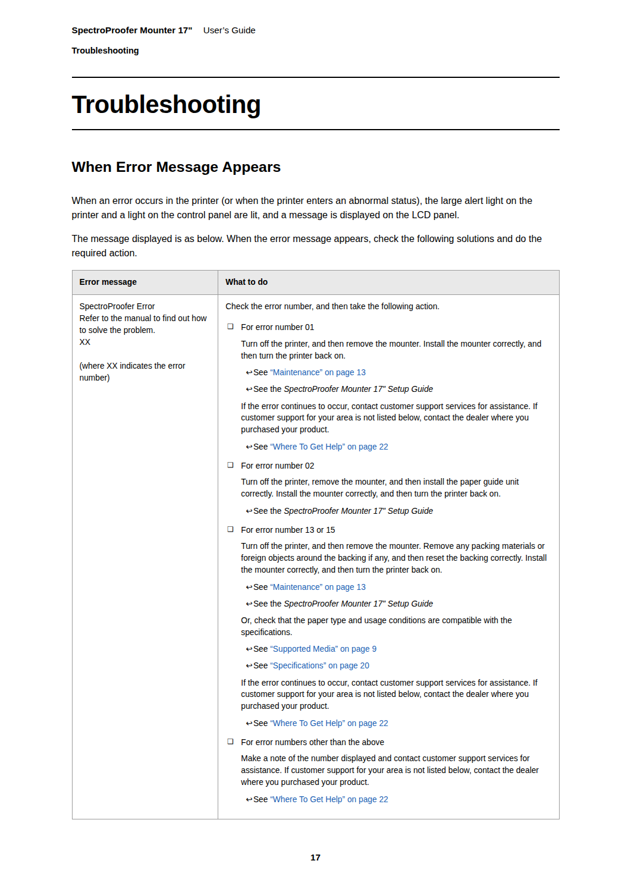SpectroProofer Mounter 17"User’s Guide
Troubleshooting
Troubleshooting
When Error Message Appears
When an error occurs in the printer (or when the printer enters an abnormal status), the large alert light on the printer and a light on the control panel are lit, and a message is displayed on the LCD panel.
The message displayed is as below. When the error message appears, check the following solutions and do the required action.
| Error message | What to do |
| --- | --- |
| SpectroProofer Error Refer to the manual to find out how to solve the problem. XX (where XX indicates the error number) | Check the error number, and then take the following action. For error number 01 Turn off the printer, and then remove the mounter. Install the mounter correctly, and then turn the printer back on. See “Maintenance” on page 13 See the SpectroProofer Mounter 17" Setup Guide If the error continues to occur, contact customer support services for assistance. If customer support for your area is not listed below, contact the dealer where you purchased your product. See “Where To Get Help” on page 22 For error number 02 Turn off the printer, remove the mounter, and then install the paper guide unit correctly. Install the mounter correctly, and then turn the printer back on. See the SpectroProofer Mounter 17" Setup Guide For error number 13 or 15 Turn off the printer, and then remove the mounter. Remove any packing materials or foreign objects around the backing if any, and then reset the backing correctly. Install the mounter correctly, and then turn the printer back on. See “Maintenance” on page 13 See the SpectroProofer Mounter 17" Setup Guide Or, check that the paper type and usage conditions are compatible with the specifications. See “Supported Media” on page 9 See “Specifications” on page 20 If the error continues to occur, contact customer support services for assistance. If customer support for your area is not listed below, contact the dealer where you purchased your product. See “Where To Get Help” on page 22 For error numbers other than the above Make a note of the number displayed and contact customer support services for assistance. If customer support for your area is not listed below, contact the dealer where you purchased your product. See “Where To Get Help” on page 22 |
17